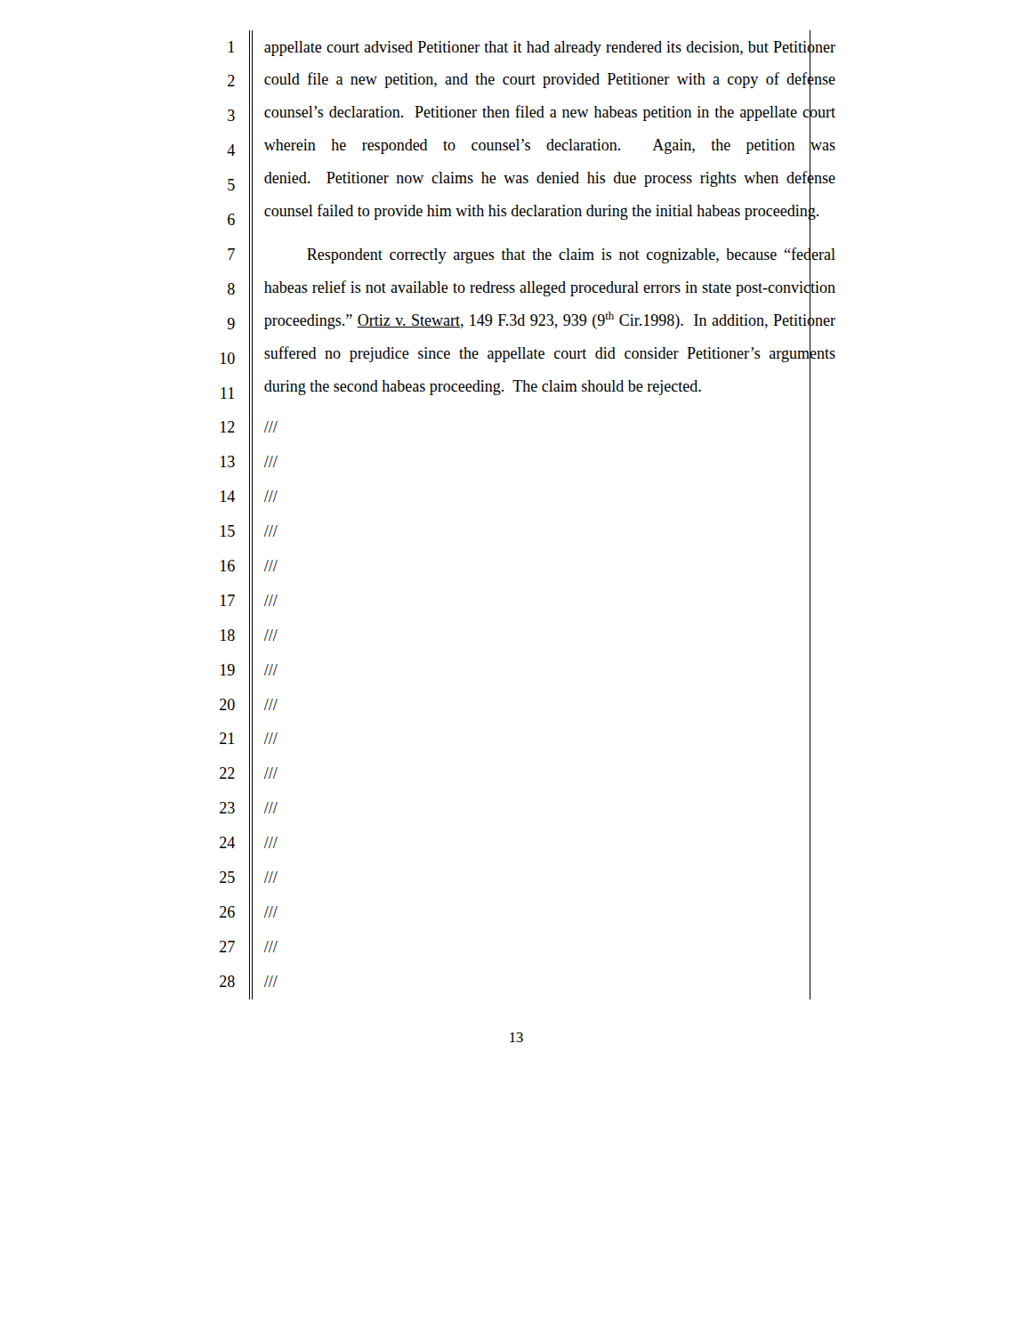| 1 | appellate court advised Petitioner that it had already rendered its decision, but Petitioner could file a new petition, and the court provided Petitioner with a copy of defense counsel’s declaration. Petitioner then filed a new habeas petition in the appellate court wherein he responded to counsel’s declaration. Again, the petition was denied. Petitioner now claims he was denied his due process rights when defense counsel failed to provide him with his declaration during the initial habeas proceeding. |
| 2 |
| 3 |
| 4 |
| 5 |
| 6 |
| 7 | Respondent correctly argues that the claim is not cognizable, because “federal habeas relief is not available to redress alleged procedural errors in state post-conviction proceedings.” Ortiz v. Stewart , 149 F.3d 923, 939 (9 th Cir.1998). In addition, Petitioner suffered no prejudice since the appellate court did consider Petitioner’s arguments during the second habeas proceeding. The claim should be rejected. |
| 8 |
| 9 |
| 10 |
| 11 |
| 12 | /// |
| 13 | /// |
| 14 | /// |
| 15 | /// |
| 16 | /// |
| 17 | /// |
| 18 | /// |
| 19 | /// |
| 20 | /// |
| 21 | /// |
| 22 | /// |
| 23 | /// |
| 24 | /// |
| 25 | /// |
| 26 | /// |
| 27 | /// |
| 28 | /// |
13